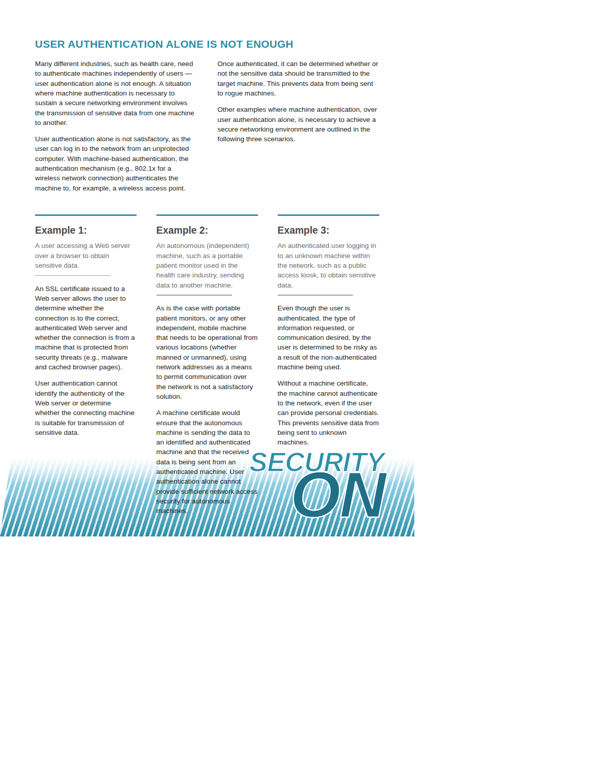User Authentication Alone Is Not Enough
Many different industries, such as health care, need to authenticate machines independently of users — user authentication alone is not enough. A situation where machine authentication is necessary to sustain a secure networking environment involves the transmission of sensitive data from one machine to another.
User authentication alone is not satisfactory, as the user can log in to the network from an unprotected computer. With machine-based authentication, the authentication mechanism (e.g., 802.1x for a wireless network connection) authenticates the machine to, for example, a wireless access point.
Once authenticated, it can be determined whether or not the sensitive data should be transmitted to the target machine. This prevents data from being sent to rogue machines.
Other examples where machine authentication, over user authentication alone, is necessary to achieve a secure networking environment are outlined in the following three scenarios.
Example 1:
A user accessing a Web server over a browser to obtain sensitive data.
An SSL certificate issued to a Web server allows the user to determine whether the connection is to the correct, authenticated Web server and whether the connection is from a machine that is protected from security threats (e.g., malware and cached browser pages).
User authentication cannot identify the authenticity of the Web server or determine whether the connecting machine is suitable for transmission of sensitive data.
Example 2:
An autonomous (independent) machine, such as a portable patient monitor used in the health care industry, sending data to another machine.
As is the case with portable patient monitors, or any other independent, mobile machine that needs to be operational from various locations (whether manned or unmanned), using network addresses as a means to permit communication over the network is not a satisfactory solution.
A machine certificate would ensure that the autonomous machine is sending the data to an identified and authenticated machine and that the received data is being sent from an authenticated machine. User authentication alone cannot provide sufficient network access security for autonomous machines.
Example 3:
An authenticated user logging in to an unknown machine within the network, such as a public access kiosk, to obtain sensitive data.
Even though the user is authenticated, the type of information requested, or communication desired, by the user is determined to be risky as a result of the non-authenticated machine being used.
Without a machine certificate, the machine cannot authenticate to the network, even if the user can provide personal credentials. This prevents sensitive data from being sent to unknown machines.
SECURITY ON